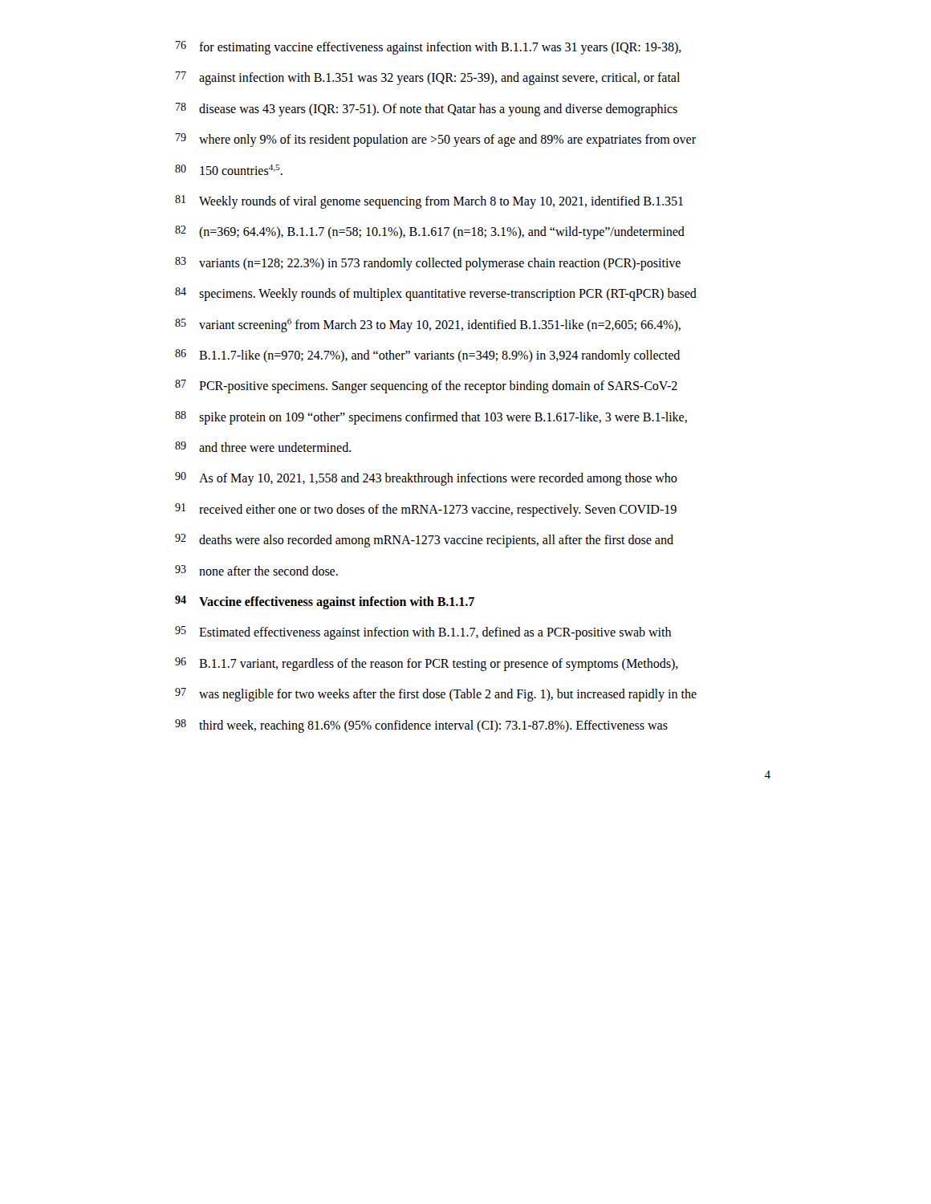for estimating vaccine effectiveness against infection with B.1.1.7 was 31 years (IQR: 19-38),
against infection with B.1.351 was 32 years (IQR: 25-39), and against severe, critical, or fatal
disease was 43 years (IQR: 37-51). Of note that Qatar has a young and diverse demographics
where only 9% of its resident population are >50 years of age and 89% are expatriates from over
150 countries4,5.
Weekly rounds of viral genome sequencing from March 8 to May 10, 2021, identified B.1.351
(n=369; 64.4%), B.1.1.7 (n=58; 10.1%), B.1.617 (n=18; 3.1%), and “wild-type”/undetermined
variants (n=128; 22.3%) in 573 randomly collected polymerase chain reaction (PCR)-positive
specimens. Weekly rounds of multiplex quantitative reverse-transcription PCR (RT-qPCR) based
variant screening6 from March 23 to May 10, 2021, identified B.1.351-like (n=2,605; 66.4%),
B.1.1.7-like (n=970; 24.7%), and “other” variants (n=349; 8.9%) in 3,924 randomly collected
PCR-positive specimens. Sanger sequencing of the receptor binding domain of SARS-CoV-2
spike protein on 109 “other” specimens confirmed that 103 were B.1.617-like, 3 were B.1-like,
and three were undetermined.
As of May 10, 2021, 1,558 and 243 breakthrough infections were recorded among those who
received either one or two doses of the mRNA-1273 vaccine, respectively. Seven COVID-19
deaths were also recorded among mRNA-1273 vaccine recipients, all after the first dose and
none after the second dose.
Vaccine effectiveness against infection with B.1.1.7
Estimated effectiveness against infection with B.1.1.7, defined as a PCR-positive swab with
B.1.1.7 variant, regardless of the reason for PCR testing or presence of symptoms (Methods),
was negligible for two weeks after the first dose (Table 2 and Fig. 1), but increased rapidly in the
third week, reaching 81.6% (95% confidence interval (CI): 73.1-87.8%). Effectiveness was
4